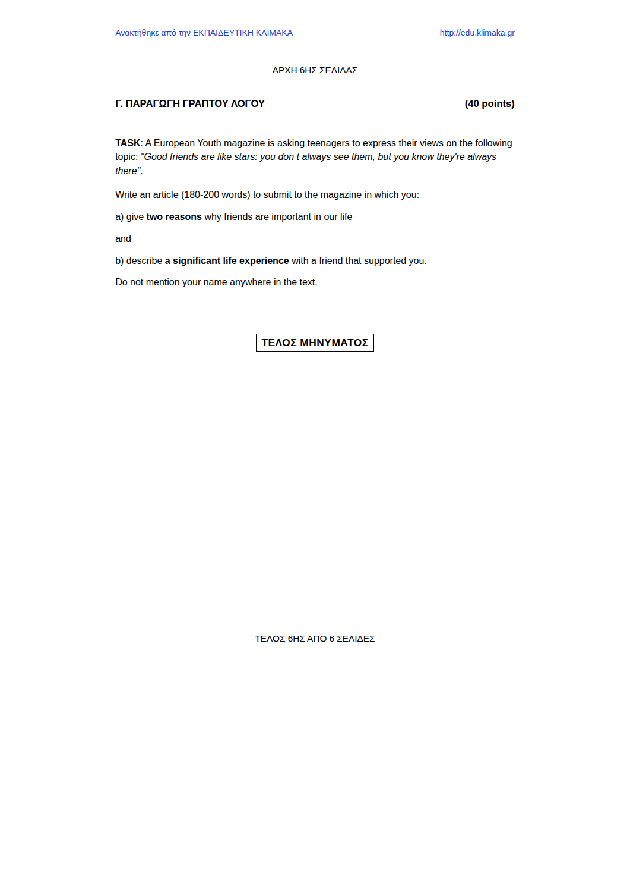Ανακτήθηκε από την ΕΚΠΑΙΔΕΥΤΙΚΗ ΚΛΙΜΑΚΑ
http://edu.klimaka.gr
ΑΡΧΗ 6ΗΣ ΣΕΛΙΔΑΣ
Γ. ΠΑΡΑΓΩΓΗ ΓΡΑΠΤΟΥ ΛΟΓΟΥ (40 points)
TASK: A European Youth magazine is asking teenagers to express their views on the following topic: "Good friends are like stars: you don t always see them, but you know they're always there".
Write an article (180-200 words) to submit to the magazine in which you:
a) give two reasons why friends are important in our life
and
b) describe a significant life experience with a friend that supported you.
Do not mention your name anywhere in the text.
ΤΕΛΟΣ ΜΗΝΥΜΑΤΟΣ
ΤΕΛΟΣ 6ΗΣ ΑΠΟ 6 ΣΕΛΙΔΕΣ